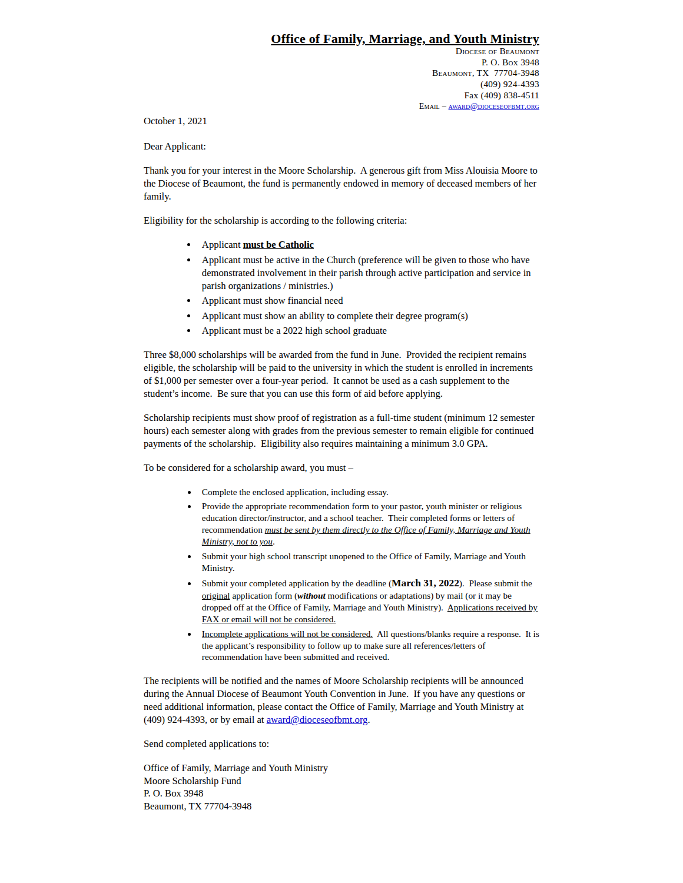Office of Family, Marriage, and Youth Ministry
Diocese of Beaumont
P. O. Box 3948
Beaumont, TX 77704-3948
(409) 924-4393
Fax (409) 838-4511
Email – award@dioceseofbmt.org
October 1, 2021
Dear Applicant:
Thank you for your interest in the Moore Scholarship. A generous gift from Miss Alouisia Moore to the Diocese of Beaumont, the fund is permanently endowed in memory of deceased members of her family.
Eligibility for the scholarship is according to the following criteria:
Applicant must be Catholic
Applicant must be active in the Church (preference will be given to those who have demonstrated involvement in their parish through active participation and service in parish organizations / ministries.)
Applicant must show financial need
Applicant must show an ability to complete their degree program(s)
Applicant must be a 2022 high school graduate
Three $8,000 scholarships will be awarded from the fund in June. Provided the recipient remains eligible, the scholarship will be paid to the university in which the student is enrolled in increments of $1,000 per semester over a four-year period. It cannot be used as a cash supplement to the student’s income. Be sure that you can use this form of aid before applying.
Scholarship recipients must show proof of registration as a full-time student (minimum 12 semester hours) each semester along with grades from the previous semester to remain eligible for continued payments of the scholarship. Eligibility also requires maintaining a minimum 3.0 GPA.
To be considered for a scholarship award, you must –
Complete the enclosed application, including essay.
Provide the appropriate recommendation form to your pastor, youth minister or religious education director/instructor, and a school teacher. Their completed forms or letters of recommendation must be sent by them directly to the Office of Family, Marriage and Youth Ministry, not to you.
Submit your high school transcript unopened to the Office of Family, Marriage and Youth Ministry.
Submit your completed application by the deadline (March 31, 2022). Please submit the original application form (without modifications or adaptations) by mail (or it may be dropped off at the Office of Family, Marriage and Youth Ministry). Applications received by FAX or email will not be considered.
Incomplete applications will not be considered. All questions/blanks require a response. It is the applicant’s responsibility to follow up to make sure all references/letters of recommendation have been submitted and received.
The recipients will be notified and the names of Moore Scholarship recipients will be announced during the Annual Diocese of Beaumont Youth Convention in June. If you have any questions or need additional information, please contact the Office of Family, Marriage and Youth Ministry at (409) 924-4393, or by email at award@dioceseofbmt.org.
Send completed applications to:
Office of Family, Marriage and Youth Ministry
Moore Scholarship Fund
P. O. Box 3948
Beaumont, TX 77704-3948